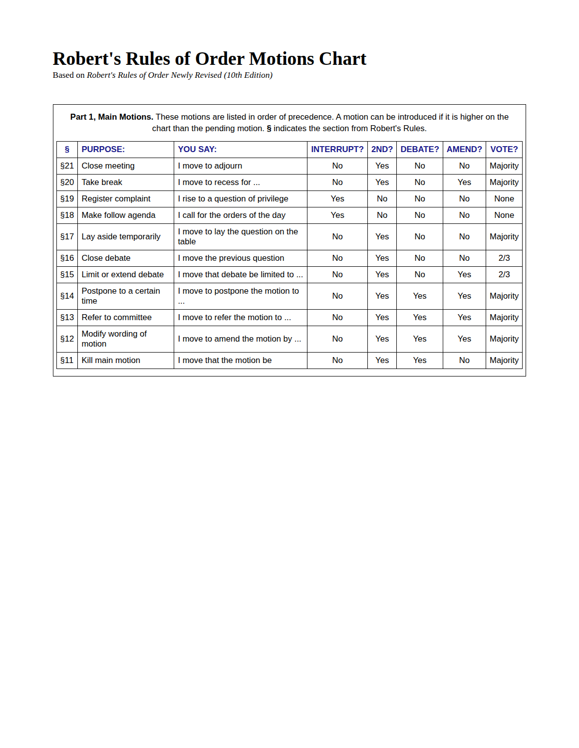Robert's Rules of Order Motions Chart
Based on Robert's Rules of Order Newly Revised (10th Edition)
Part 1, Main Motions. These motions are listed in order of precedence. A motion can be introduced if it is higher on the chart than the pending motion. § indicates the section from Robert's Rules.
| § | PURPOSE: | YOU SAY: | INTERRUPT? | 2ND? | DEBATE? | AMEND? | VOTE? |
| --- | --- | --- | --- | --- | --- | --- | --- |
| §21 | Close meeting | I move to adjourn | No | Yes | No | No | Majority |
| §20 | Take break | I move to recess for ... | No | Yes | No | Yes | Majority |
| §19 | Register complaint | I rise to a question of privilege | Yes | No | No | No | None |
| §18 | Make follow agenda | I call for the orders of the day | Yes | No | No | No | None |
| §17 | Lay aside temporarily | I move to lay the question on the table | No | Yes | No | No | Majority |
| §16 | Close debate | I move the previous question | No | Yes | No | No | 2/3 |
| §15 | Limit or extend debate | I move that debate be limited to ... | No | Yes | No | Yes | 2/3 |
| §14 | Postpone to a certain time | I move to postpone the motion to ... | No | Yes | Yes | Yes | Majority |
| §13 | Refer to committee | I move to refer the motion to ... | No | Yes | Yes | Yes | Majority |
| §12 | Modify wording of motion | I move to amend the motion by ... | No | Yes | Yes | Yes | Majority |
| §11 | Kill main motion | I move that the motion be | No | Yes | Yes | No | Majority |